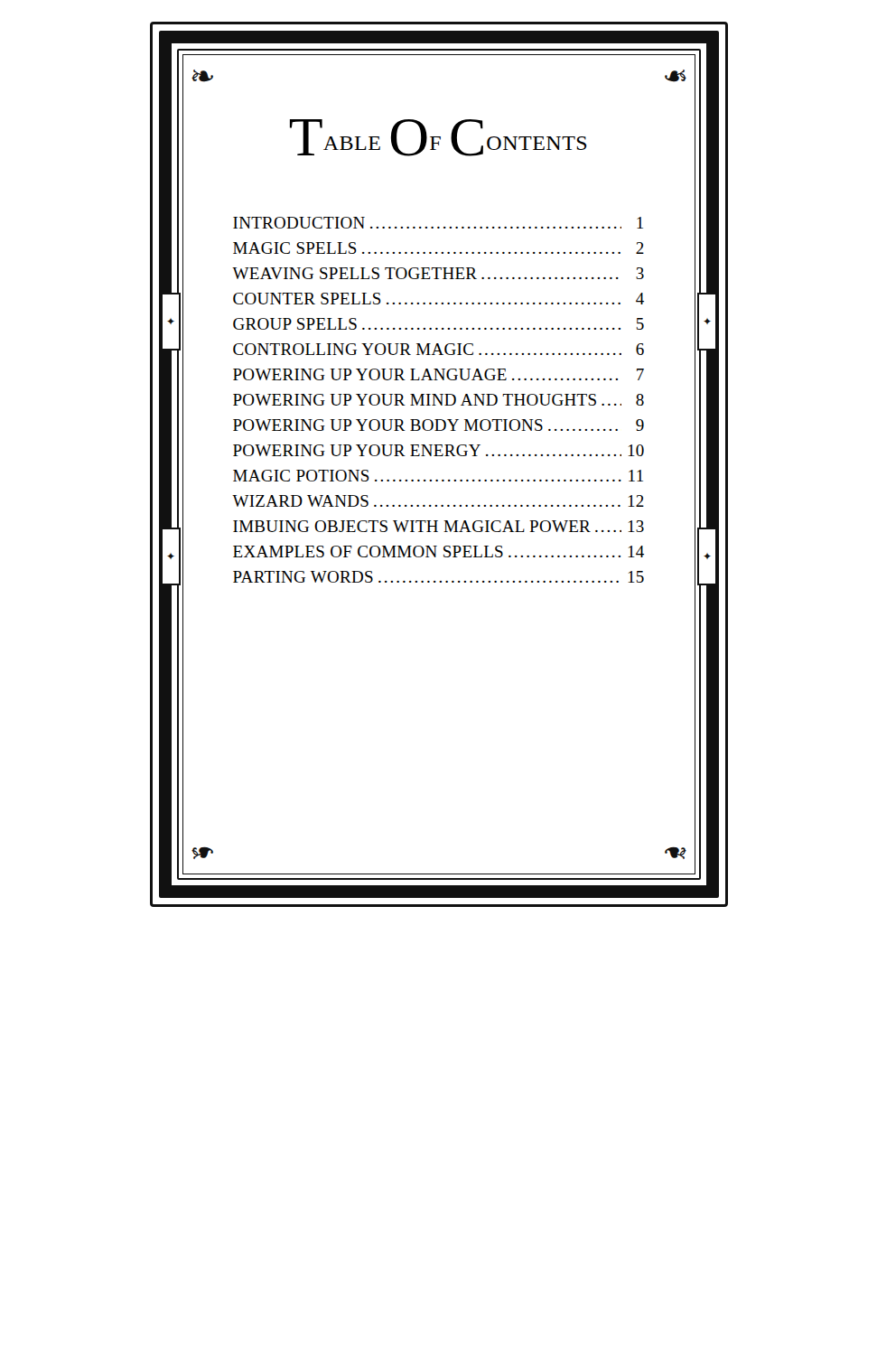❧ ❧ ❧ ❧
Table Of Contents
Introduction 1
Magic Spells 2
Weaving Spells Together 3
Counter Spells 4
Group Spells 5
Controlling Your Magic 6
Powering Up Your Language 7
Powering Up Your Mind and Thoughts 8
Powering Up Your Body Motions 9
Powering Up Your Energy 10
Magic Potions 11
Wizard Wands 12
Imbuing Objects With Magical Power 13
Examples of Common Spells 14
Parting Words 15